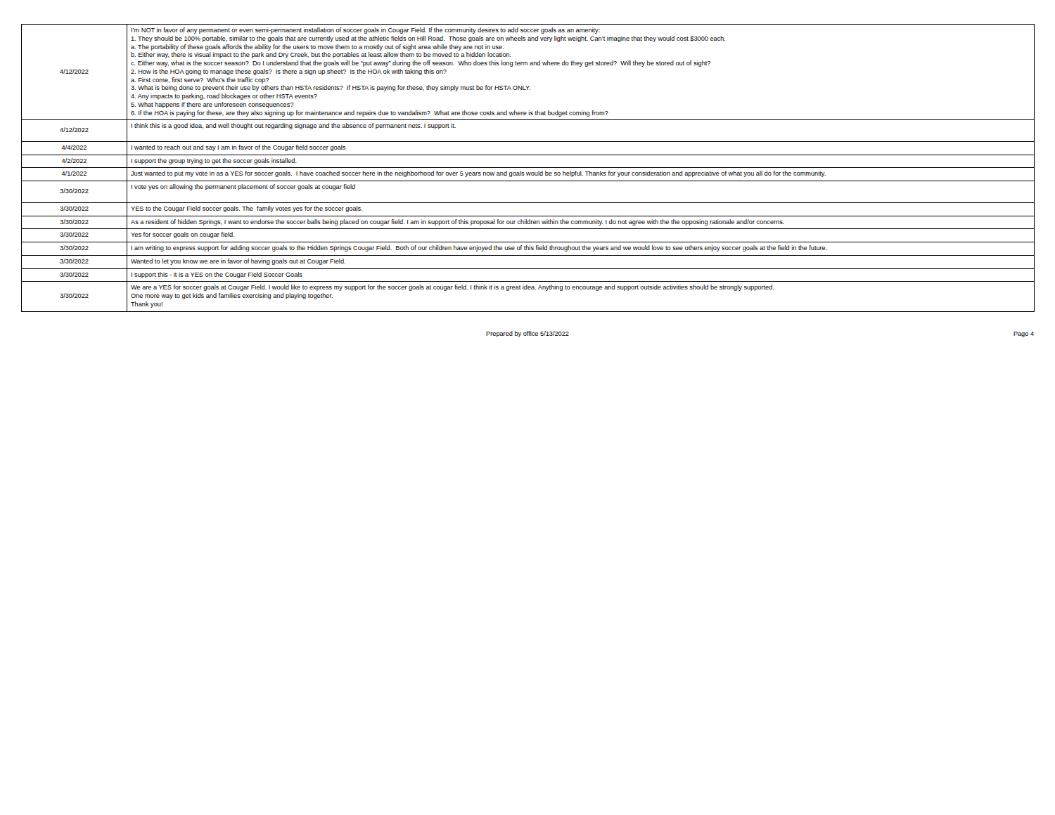| 4/12/2022 | I’m NOT in favor of any permanent or even semi-permanent installation of soccer goals in Cougar Field. If the community desires to add soccer goals as an amenity: 1. They should be 100% portable, similar to the goals that are currently used at the athletic fields on Hill Road. Those goals are on wheels and very light weight. Can’t imagine that they would cost $3000 each. a. The portability of these goals affords the ability for the users to move them to a mostly out of sight area while they are not in use. b. Either way, there is visual impact to the park and Dry Creek, but the portables at least allow them to be moved to a hidden location. c. Either way, what is the soccer season? Do I understand that the goals will be “put away” during the off season. Who does this long term and where do they get stored? Will they be stored out of sight? 2. How is the HOA going to manage these goals? Is there a sign up sheet? Is the HOA ok with taking this on? a. First come, first serve? Who’s the traffic cop? 3. What is being done to prevent their use by others than HSTA residents? If HSTA is paying for these, they simply must be for HSTA ONLY. 4. Any impacts to parking, road blockages or other HSTA events? 5. What happens if there are unforeseen consequences? 6. If the HOA is paying for these, are they also signing up for maintenance and repairs due to vandalism? What are those costs and where is that budget coming from? |
| 4/12/2022 | I think this is a good idea, and well thought out regarding signage and the absence of permanent nets. I support it. |
| 4/4/2022 | I wanted to reach out and say I am in favor of the Cougar field soccer goals |
| 4/2/2022 | I support the group trying to get the soccer goals installed. |
| 4/1/2022 | Just wanted to put my vote in as a YES for soccer goals. I have coached soccer here in the neighborhood for over 5 years now and goals would be so helpful. Thanks for your consideration and appreciative of what you all do for the community. |
| 3/30/2022 | I vote yes on allowing the permanent placement of soccer goals at cougar field |
| 3/30/2022 | YES to the Cougar Field soccer goals. The family votes yes for the soccer goals. |
| 3/30/2022 | As a resident of hidden Springs, I want to endorse the soccer balls being placed on cougar field. I am in support of this proposal for our children within the community. I do not agree with the the opposing rationale and/or concerns. |
| 3/30/2022 | Yes for soccer goals on cougar field. |
| 3/30/2022 | I am writing to express support for adding soccer goals to the Hidden Springs Cougar Field. Both of our children have enjoyed the use of this field throughout the years and we would love to see others enjoy soccer goals at the field in the future. |
| 3/30/2022 | Wanted to let you know we are in favor of having goals out at Cougar Field. |
| 3/30/2022 | I support this - it is a YES on the Cougar Field Soccer Goals |
| 3/30/2022 | We are a YES for soccer goals at Cougar Field. I would like to express my support for the soccer goals at cougar field. I think it is a great idea. Anything to encourage and support outside activities should be strongly supported. One more way to get kids and families exercising and playing together. Thank you! |
Prepared by office 5/13/2022
Page 4